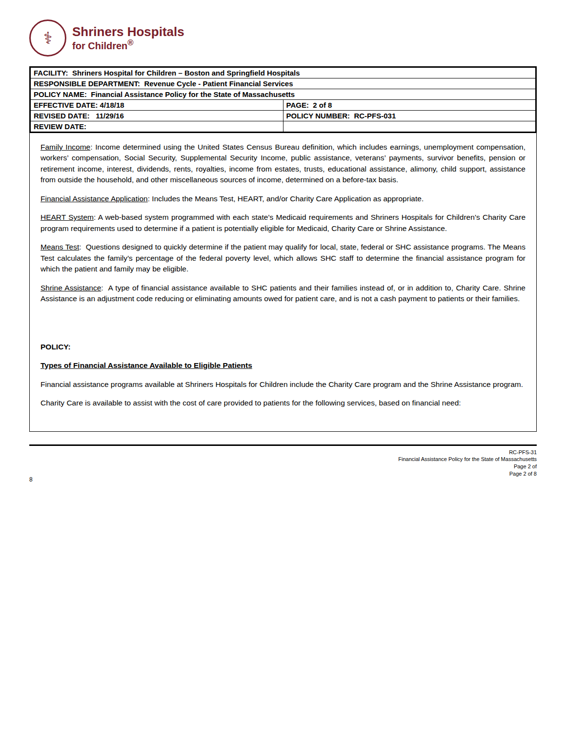⚕
Shriners Hospitals
for Children®
| FACILITY: Shriners Hospital for Children – Boston and Springfield Hospitals |
| RESPONSIBLE DEPARTMENT: Revenue Cycle - Patient Financial Services |
| POLICY NAME: Financial Assistance Policy for the State of Massachusetts |
| EFFECTIVE DATE: 4/18/18 | PAGE: 2 of 8 |
| REVISED DATE: 11/29/16 | POLICY NUMBER: RC-PFS-031 |
| REVIEW DATE: | |
Family Income: Income determined using the United States Census Bureau definition, which includes earnings, unemployment compensation, workers’ compensation, Social Security, Supplemental Security Income, public assistance, veterans’ payments, survivor benefits, pension or retirement income, interest, dividends, rents, royalties, income from estates, trusts, educational assistance, alimony, child support, assistance from outside the household, and other miscellaneous sources of income, determined on a before-tax basis.
Financial Assistance Application: Includes the Means Test, HEART, and/or Charity Care Application as appropriate.
HEART System: A web-based system programmed with each state’s Medicaid requirements and Shriners Hospitals for Children’s Charity Care program requirements used to determine if a patient is potentially eligible for Medicaid, Charity Care or Shrine Assistance.
Means Test: Questions designed to quickly determine if the patient may qualify for local, state, federal or SHC assistance programs. The Means Test calculates the family’s percentage of the federal poverty level, which allows SHC staff to determine the financial assistance program for which the patient and family may be eligible.
Shrine Assistance: A type of financial assistance available to SHC patients and their families instead of, or in addition to, Charity Care. Shrine Assistance is an adjustment code reducing or eliminating amounts owed for patient care, and is not a cash payment to patients or their families.
POLICY:
Types of Financial Assistance Available to Eligible Patients
Financial assistance programs available at Shriners Hospitals for Children include the Charity Care program and the Shrine Assistance program.
Charity Care is available to assist with the cost of care provided to patients for the following services, based on financial need:
RC-PFS-31
Financial Assistance Policy for the State of Massachusetts
Page 2 of
Page 2 of 8
8